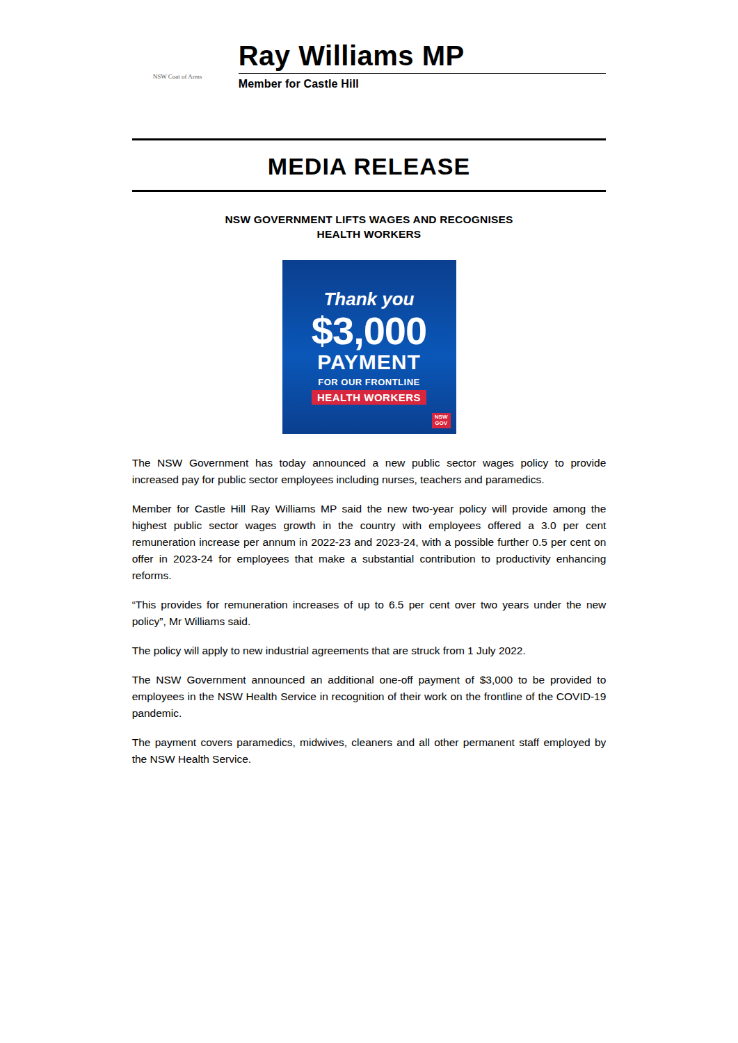Ray Williams MP
Member for Castle Hill
MEDIA RELEASE
NSW GOVERNMENT LIFTS WAGES AND RECOGNISES
HEALTH WORKERS
Thank you
$3,000
PAYMENT
FOR OUR FRONTLINE
HEALTH WORKERS
NSW
GOV
The NSW Government has today announced a new public sector wages policy to provide increased pay for public sector employees including nurses, teachers and paramedics.
Member for Castle Hill Ray Williams MP said the new two-year policy will provide among the highest public sector wages growth in the country with employees offered a 3.0 per cent remuneration increase per annum in 2022-23 and 2023-24, with a possible further 0.5 per cent on offer in 2023-24 for employees that make a substantial contribution to productivity enhancing reforms.
“This provides for remuneration increases of up to 6.5 per cent over two years under the new policy”, Mr Williams said.
The policy will apply to new industrial agreements that are struck from 1 July 2022.
The NSW Government announced an additional one-off payment of $3,000 to be provided to employees in the NSW Health Service in recognition of their work on the frontline of the COVID-19 pandemic.
The payment covers paramedics, midwives, cleaners and all other permanent staff employed by the NSW Health Service.